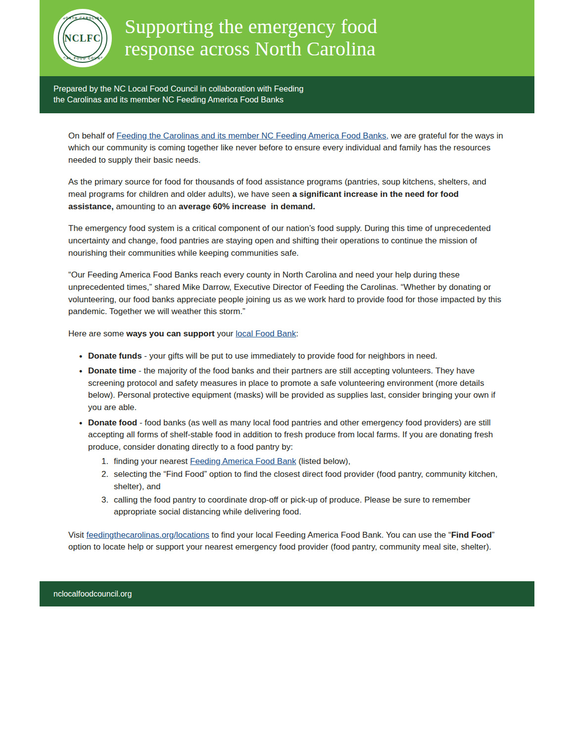NCLFC North Carolina Local Food Council
Supporting the emergency food
response across North Carolina
Prepared by the NC Local Food Council in collaboration with Feeding
the Carolinas and its member NC Feeding America Food Banks
On behalf of Feeding the Carolinas and its member NC Feeding America Food Banks, we are grateful for the ways in which our community is coming together like never before to ensure every individual and family has the resources needed to supply their basic needs.
As the primary source for food for thousands of food assistance programs (pantries, soup kitchens, shelters, and meal programs for children and older adults), we have seen a significant increase in the need for food assistance, amounting to an average 60% increase in demand.
The emergency food system is a critical component of our nation’s food supply. During this time of unprecedented uncertainty and change, food pantries are staying open and shifting their operations to continue the mission of nourishing their communities while keeping communities safe.
“Our Feeding America Food Banks reach every county in North Carolina and need your help during these unprecedented times,” shared Mike Darrow, Executive Director of Feeding the Carolinas. “Whether by donating or volunteering, our food banks appreciate people joining us as we work hard to provide food for those impacted by this pandemic. Together we will weather this storm.”
Here are some ways you can support your local Food Bank:
Donate funds - your gifts will be put to use immediately to provide food for neighbors in need.
Donate time - the majority of the food banks and their partners are still accepting volunteers. They have screening protocol and safety measures in place to promote a safe volunteering environment (more details below). Personal protective equipment (masks) will be provided as supplies last, consider bringing your own if you are able.
Donate food - food banks (as well as many local food pantries and other emergency food providers) are still accepting all forms of shelf-stable food in addition to fresh produce from local farms. If you are donating fresh produce, consider donating directly to a food pantry by:
finding your nearest Feeding America Food Bank (listed below),
selecting the “Find Food” option to find the closest direct food provider (food pantry, community kitchen, shelter), and
calling the food pantry to coordinate drop-off or pick-up of produce. Please be sure to remember appropriate social distancing while delivering food.
Visit feedingthecarolinas.org/locations to find your local Feeding America Food Bank. You can use the “Find Food” option to locate help or support your nearest emergency food provider (food pantry, community meal site, shelter).
nclocalfoodcouncil.org